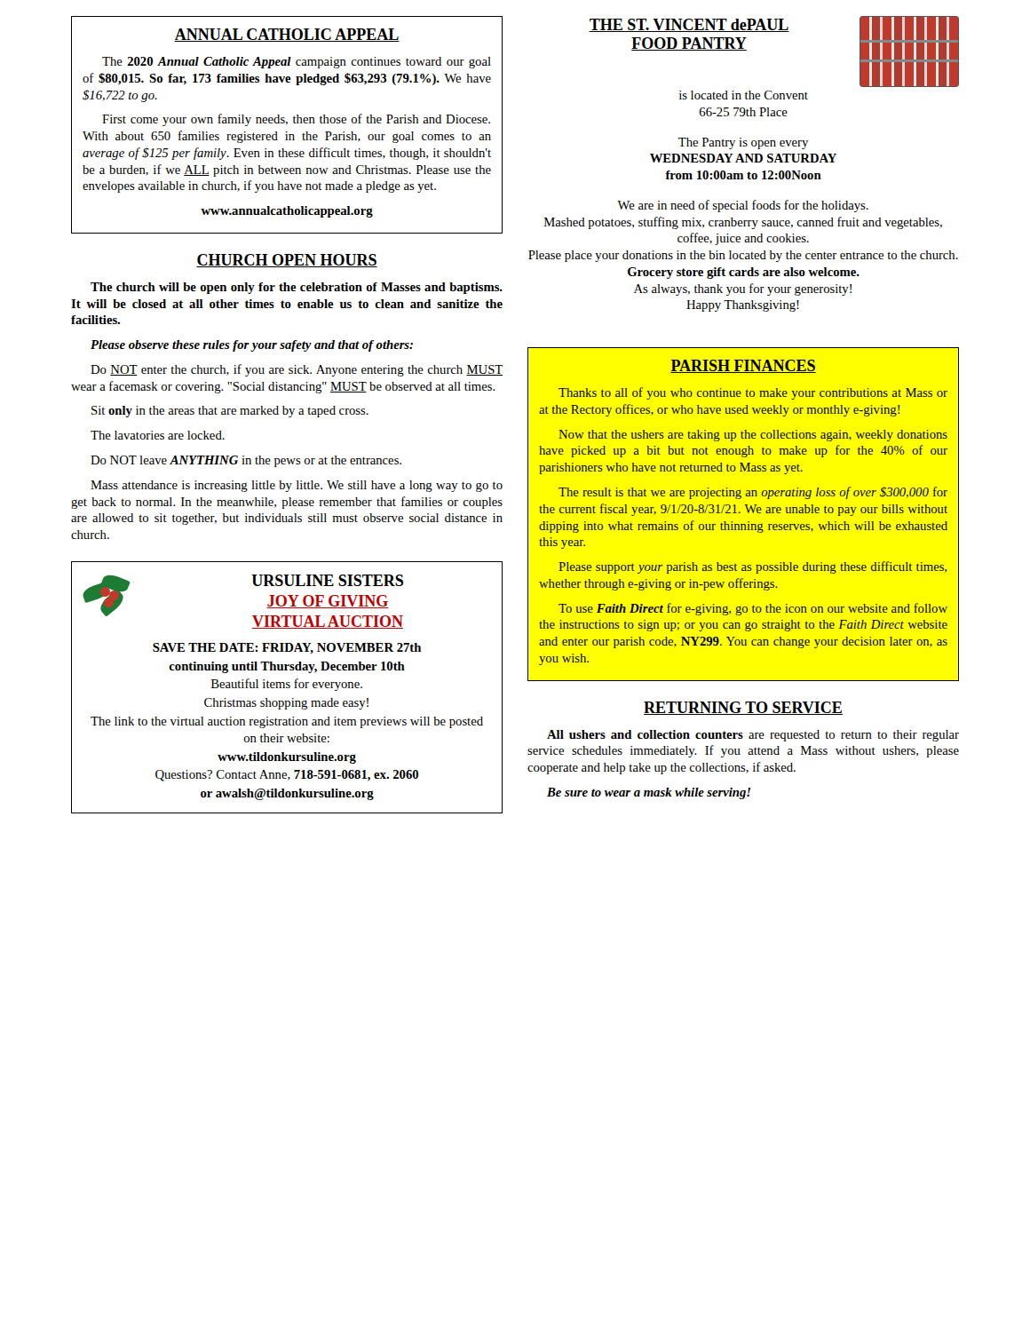ANNUAL CATHOLIC APPEAL
The 2020 Annual Catholic Appeal campaign continues toward our goal of $80,015. So far, 173 families have pledged $63,293 (79.1%). We have $16,722 to go.
First come your own family needs, then those of the Parish and Diocese. With about 650 families registered in the Parish, our goal comes to an average of $125 per family. Even in these difficult times, though, it shouldn't be a burden, if we ALL pitch in between now and Christmas. Please use the envelopes available in church, if you have not made a pledge as yet.
www.annualcatholicappeal.org
CHURCH OPEN HOURS
The church will be open only for the celebration of Masses and baptisms. It will be closed at all other times to enable us to clean and sanitize the facilities.
Please observe these rules for your safety and that of others:
Do NOT enter the church, if you are sick. Anyone entering the church MUST wear a facemask or covering. "Social distancing" MUST be observed at all times.
Sit only in the areas that are marked by a taped cross.
The lavatories are locked.
Do NOT leave ANYTHING in the pews or at the entrances.
Mass attendance is increasing little by little. We still have a long way to go to get back to normal. In the meanwhile, please remember that families or couples are allowed to sit together, but individuals still must observe social distance in church.
URSULINE SISTERS
JOY OF GIVING
VIRTUAL AUCTION
SAVE THE DATE: FRIDAY, NOVEMBER 27th
continuing until Thursday, December 10th
Beautiful items for everyone.
Christmas shopping made easy!
The link to the virtual auction registration and item previews will be posted on their website:
www.tildonkursuline.org
Questions? Contact Anne, 718-591-0681, ex. 2060
or awalsh@tildonkursuline.org
THE ST. VINCENT dePAUL
FOOD PANTRY
is located in the Convent
66-25 79th Place
The Pantry is open every
WEDNESDAY AND SATURDAY
from 10:00am to 12:00Noon
We are in need of special foods for the holidays.
Mashed potatoes, stuffing mix, cranberry sauce, canned fruit and vegetables, coffee, juice and cookies.
Please place your donations in the bin located by the center entrance to the church.
Grocery store gift cards are also welcome.
As always, thank you for your generosity!
Happy Thanksgiving!
PARISH FINANCES
Thanks to all of you who continue to make your contributions at Mass or at the Rectory offices, or who have used weekly or monthly e-giving!
Now that the ushers are taking up the collections again, weekly donations have picked up a bit but not enough to make up for the 40% of our parishioners who have not returned to Mass as yet.
The result is that we are projecting an operating loss of over $300,000 for the current fiscal year, 9/1/20-8/31/21. We are unable to pay our bills without dipping into what remains of our thinning reserves, which will be exhausted this year.
Please support your parish as best as possible during these difficult times, whether through e-giving or in-pew offerings.
To use Faith Direct for e-giving, go to the icon on our website and follow the instructions to sign up; or you can go straight to the Faith Direct website and enter our parish code, NY299. You can change your decision later on, as you wish.
RETURNING TO SERVICE
All ushers and collection counters are requested to return to their regular service schedules immediately. If you attend a Mass without ushers, please cooperate and help take up the collections, if asked.
Be sure to wear a mask while serving!